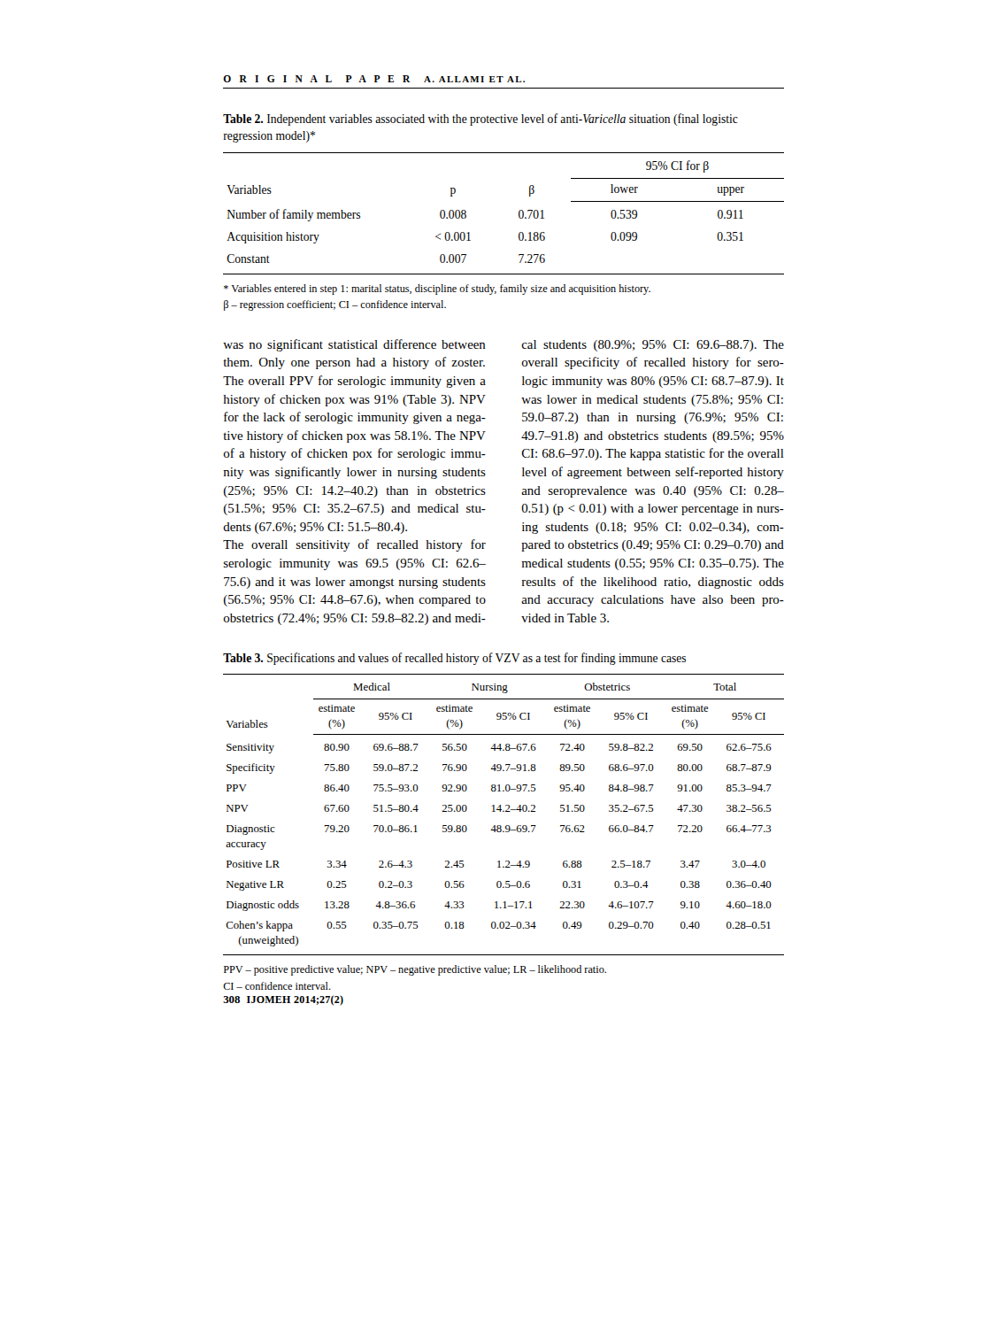O R I G I N A L P A P E R A. ALLAMI ET AL.
Table 2. Independent variables associated with the protective level of anti-Varicella situation (final logistic regression model)*
| Variables | p | β | 95% CI for β |
| --- | --- | --- | --- |
| lower | upper |
| Number of family members | 0.008 | 0.701 | 0.539 | 0.911 |
| Acquisition history | < 0.001 | 0.186 | 0.099 | 0.351 |
| Constant | 0.007 | 7.276 | | |
* Variables entered in step 1: marital status, discipline of study, family size and acquisition history.
β – regression coefficient; CI – confidence interval.
was no significant statistical difference between them. Only one person had a history of zoster. The overall PPV for serologic immunity given a history of chicken pox was 91% (Table 3). NPV for the lack of serologic immunity given a negative history of chicken pox was 58.1%. The NPV of a history of chicken pox for serologic immunity was significantly lower in nursing students (25%; 95% CI: 14.2–40.2) than in obstetrics (51.5%; 95% CI: 35.2–67.5) and medical students (67.6%; 95% CI: 51.5–80.4).
The overall sensitivity of recalled history for serologic immunity was 69.5 (95% CI: 62.6–75.6) and it was lower amongst nursing students (56.5%; 95% CI: 44.8–67.6), when compared to obstetrics (72.4%; 95% CI: 59.8–82.2) and medical students (80.9%; 95% CI: 69.6–88.7). The overall specificity of recalled history for serologic immunity was 80% (95% CI: 68.7–87.9). It was lower in medical students (75.8%; 95% CI: 59.0–87.2) than in nursing (76.9%; 95% CI: 49.7–91.8) and obstetrics students (89.5%; 95% CI: 68.6–97.0). The kappa statistic for the overall level of agreement between self-reported history and seroprevalence was 0.40 (95% CI: 0.28–0.51) (p < 0.01) with a lower percentage in nursing students (0.18; 95% CI: 0.02–0.34), compared to obstetrics (0.49; 95% CI: 0.29–0.70) and medical students (0.55; 95% CI: 0.35–0.75). The results of the likelihood ratio, diagnostic odds and accuracy calculations have also been provided in Table 3.
Table 3. Specifications and values of recalled history of VZV as a test for finding immune cases
| Variables | Medical | Nursing | Obstetrics | Total |
| --- | --- | --- | --- | --- |
| estimate (%) | 95% CI | estimate (%) | 95% CI | estimate (%) | 95% CI | estimate (%) | 95% CI |
| Sensitivity | 80.90 | 69.6–88.7 | 56.50 | 44.8–67.6 | 72.40 | 59.8–82.2 | 69.50 | 62.6–75.6 |
| Specificity | 75.80 | 59.0–87.2 | 76.90 | 49.7–91.8 | 89.50 | 68.6–97.0 | 80.00 | 68.7–87.9 |
| PPV | 86.40 | 75.5–93.0 | 92.90 | 81.0–97.5 | 95.40 | 84.8–98.7 | 91.00 | 85.3–94.7 |
| NPV | 67.60 | 51.5–80.4 | 25.00 | 14.2–40.2 | 51.50 | 35.2–67.5 | 47.30 | 38.2–56.5 |
| Diagnostic accuracy | 79.20 | 70.0–86.1 | 59.80 | 48.9–69.7 | 76.62 | 66.0–84.7 | 72.20 | 66.4–77.3 |
| Positive LR | 3.34 | 2.6–4.3 | 2.45 | 1.2–4.9 | 6.88 | 2.5–18.7 | 3.47 | 3.0–4.0 |
| Negative LR | 0.25 | 0.2–0.3 | 0.56 | 0.5–0.6 | 0.31 | 0.3–0.4 | 0.38 | 0.36–0.40 |
| Diagnostic odds | 13.28 | 4.8–36.6 | 4.33 | 1.1–17.1 | 22.30 | 4.6–107.7 | 9.10 | 4.60–18.0 |
| Cohen’s kappa (unweighted) | 0.55 | 0.35–0.75 | 0.18 | 0.02–0.34 | 0.49 | 0.29–0.70 | 0.40 | 0.28–0.51 |
PPV – positive predictive value; NPV – negative predictive value; LR – likelihood ratio.
CI – confidence interval.
308 IJOMEH 2014;27(2)